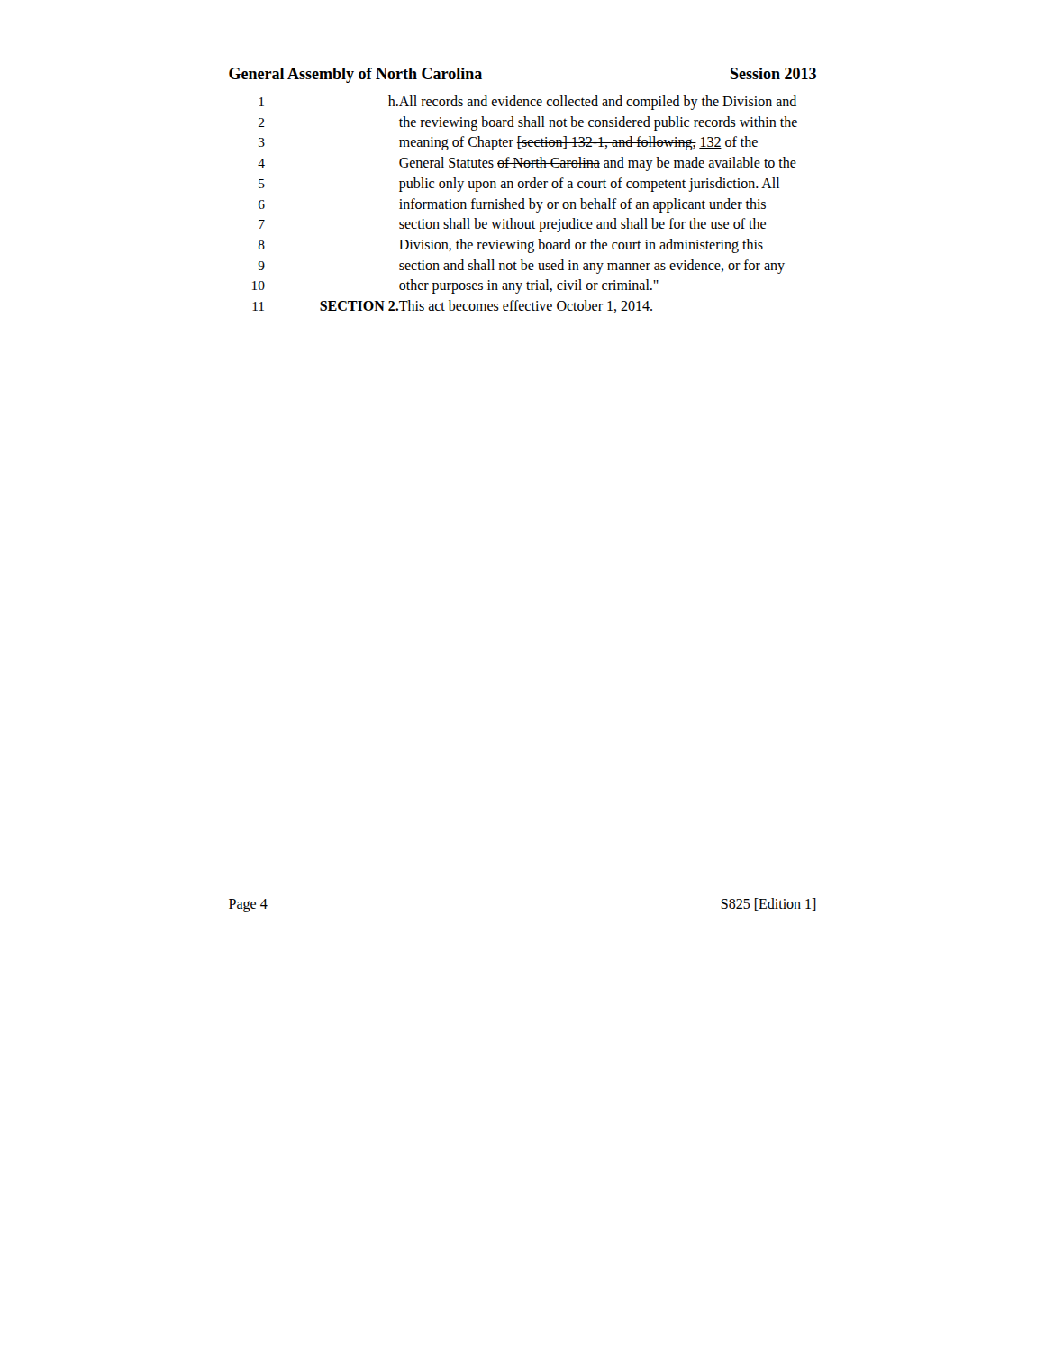General Assembly of North Carolina
Session 2013
| 1 | h. | All records and evidence collected and compiled by the Division and |
| 2 | | the reviewing board shall not be considered public records within the |
| 3 | | meaning of Chapter [section] 132-1, and following, 132 of the |
| 4 | | General Statutes of North Carolina and may be made available to the |
| 5 | | public only upon an order of a court of competent jurisdiction. All |
| 6 | | information furnished by or on behalf of an applicant under this |
| 7 | | section shall be without prejudice and shall be for the use of the |
| 8 | | Division, the reviewing board or the court in administering this |
| 9 | | section and shall not be used in any manner as evidence, or for any |
| 10 | | other purposes in any trial, civil or criminal." |
| 11 | SECTION 2. | This act becomes effective October 1, 2014. |
Page 4
S825 [Edition 1]